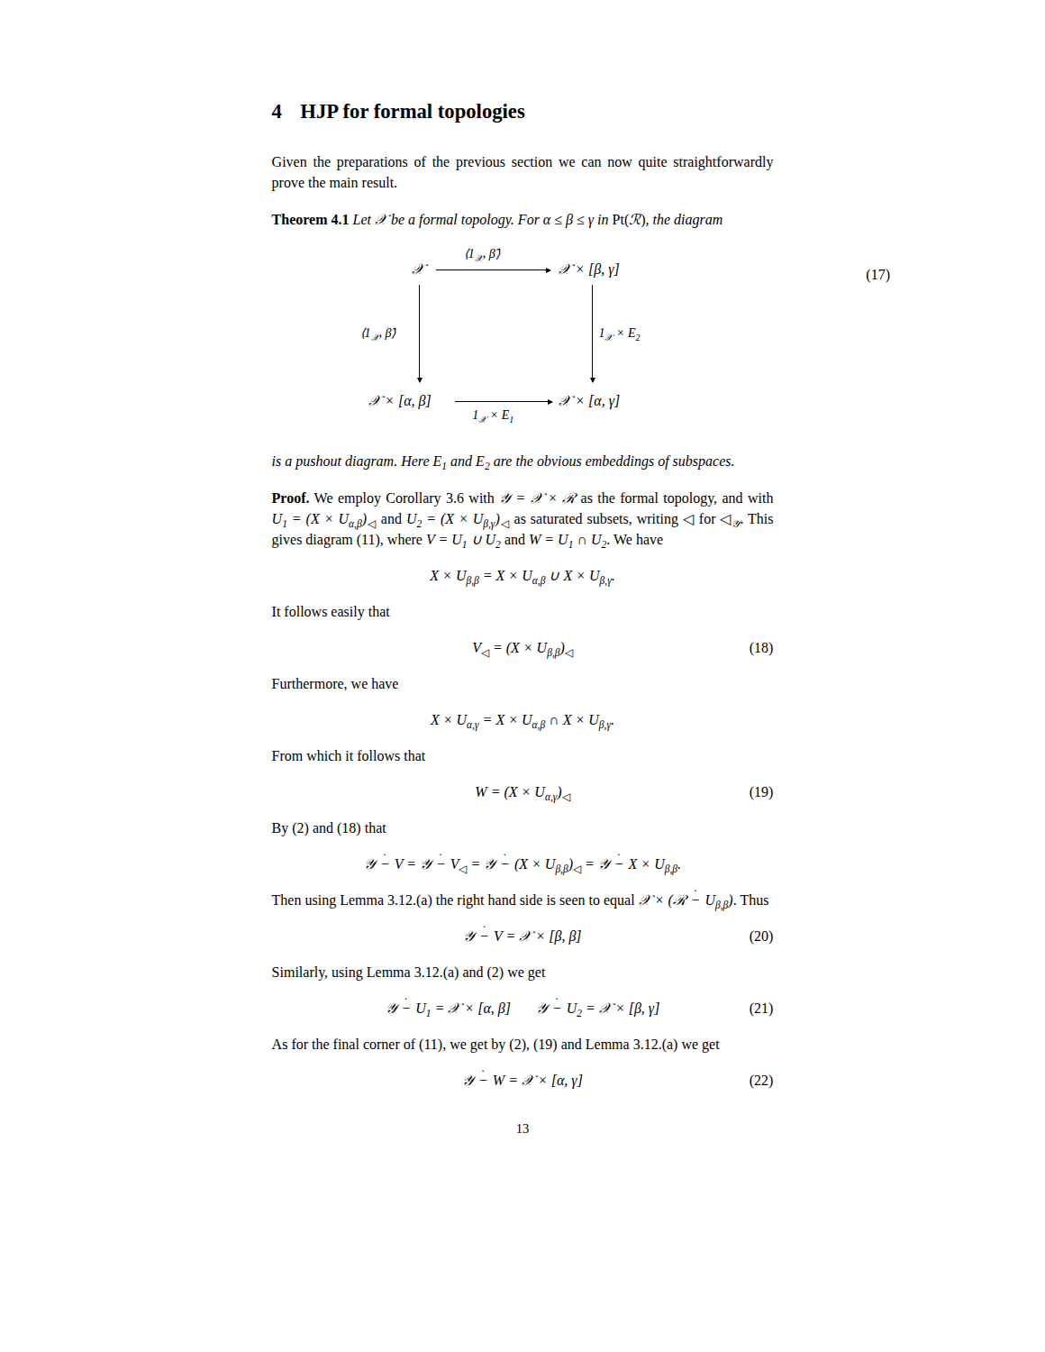4 HJP for formal topologies
Given the preparations of the previous section we can now quite straightforwardly prove the main result.
Theorem 4.1 Let 𝒳 be a formal topology. For α ≤ β ≤ γ in Pt(ℛ), the diagram
𝒳 𝒳 × [β, γ] 𝒳 × [α, β] 𝒳 × [α, γ] ⟨1𝒳, β̂⟩ ⟨1𝒳, β̂⟩ 1𝒳 × E2 1𝒳 × E1
(17)
is a pushout diagram. Here E1 and E2 are the obvious embeddings of subspaces.
Proof. We employ Corollary 3.6 with 𝒴 = 𝒳 × ℛ as the formal topology, and with U1 = (X × Uα,β)◁ and U2 = (X × Uβ,γ)◁ as saturated subsets, writing ◁ for ◁𝒴. This gives diagram (11), where V = U1 ∪ U2 and W = U1 ∩ U2. We have
X × Uβ,β = X × Uα,β ∪ X × Uβ,γ.
It follows easily that
V◁ = (X × Uβ,β)◁ (18)
Furthermore, we have
X × Uα,γ = X × Uα,β ∩ X × Uβ,γ.
From which it follows that
W = (X × Uα,γ)◁ (19)
By (2) and (18) that
𝒴 .− V = 𝒴 .− V◁ = 𝒴 .− (X × Uβ,β)◁ = 𝒴 .− X × Uβ,β.
Then using Lemma 3.12.(a) the right hand side is seen to equal 𝒳 × (ℛ .− Uβ,β). Thus
𝒴 .− V = 𝒳 × [β, β] (20)
Similarly, using Lemma 3.12.(a) and (2) we get
𝒴 .− U1 = 𝒳 × [α, β] 𝒴 .− U2 = 𝒳 × [β, γ] (21)
As for the final corner of (11), we get by (2), (19) and Lemma 3.12.(a) we get
𝒴 .− W = 𝒳 × [α, γ] (22)
13